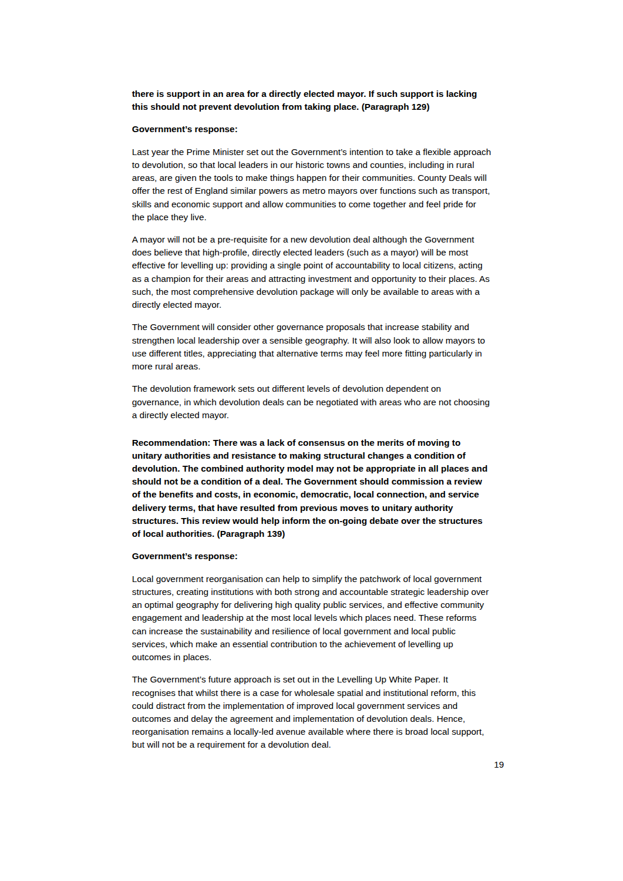there is support in an area for a directly elected mayor. If such support is lacking this should not prevent devolution from taking place. (Paragraph 129)
Government’s response:
Last year the Prime Minister set out the Government’s intention to take a flexible approach to devolution, so that local leaders in our historic towns and counties, including in rural areas, are given the tools to make things happen for their communities. County Deals will offer the rest of England similar powers as metro mayors over functions such as transport, skills and economic support and allow communities to come together and feel pride for the place they live.
A mayor will not be a pre-requisite for a new devolution deal although the Government does believe that high-profile, directly elected leaders (such as a mayor) will be most effective for levelling up: providing a single point of accountability to local citizens, acting as a champion for their areas and attracting investment and opportunity to their places. As such, the most comprehensive devolution package will only be available to areas with a directly elected mayor.
The Government will consider other governance proposals that increase stability and strengthen local leadership over a sensible geography. It will also look to allow mayors to use different titles, appreciating that alternative terms may feel more fitting particularly in more rural areas.
The devolution framework sets out different levels of devolution dependent on governance, in which devolution deals can be negotiated with areas who are not choosing a directly elected mayor.
Recommendation: There was a lack of consensus on the merits of moving to unitary authorities and resistance to making structural changes a condition of devolution. The combined authority model may not be appropriate in all places and should not be a condition of a deal. The Government should commission a review of the benefits and costs, in economic, democratic, local connection, and service delivery terms, that have resulted from previous moves to unitary authority structures. This review would help inform the on-going debate over the structures of local authorities. (Paragraph 139)
Government’s response:
Local government reorganisation can help to simplify the patchwork of local government structures, creating institutions with both strong and accountable strategic leadership over an optimal geography for delivering high quality public services, and effective community engagement and leadership at the most local levels which places need. These reforms can increase the sustainability and resilience of local government and local public services, which make an essential contribution to the achievement of levelling up outcomes in places.
The Government’s future approach is set out in the Levelling Up White Paper. It recognises that whilst there is a case for wholesale spatial and institutional reform, this could distract from the implementation of improved local government services and outcomes and delay the agreement and implementation of devolution deals. Hence, reorganisation remains a locally-led avenue available where there is broad local support, but will not be a requirement for a devolution deal.
19